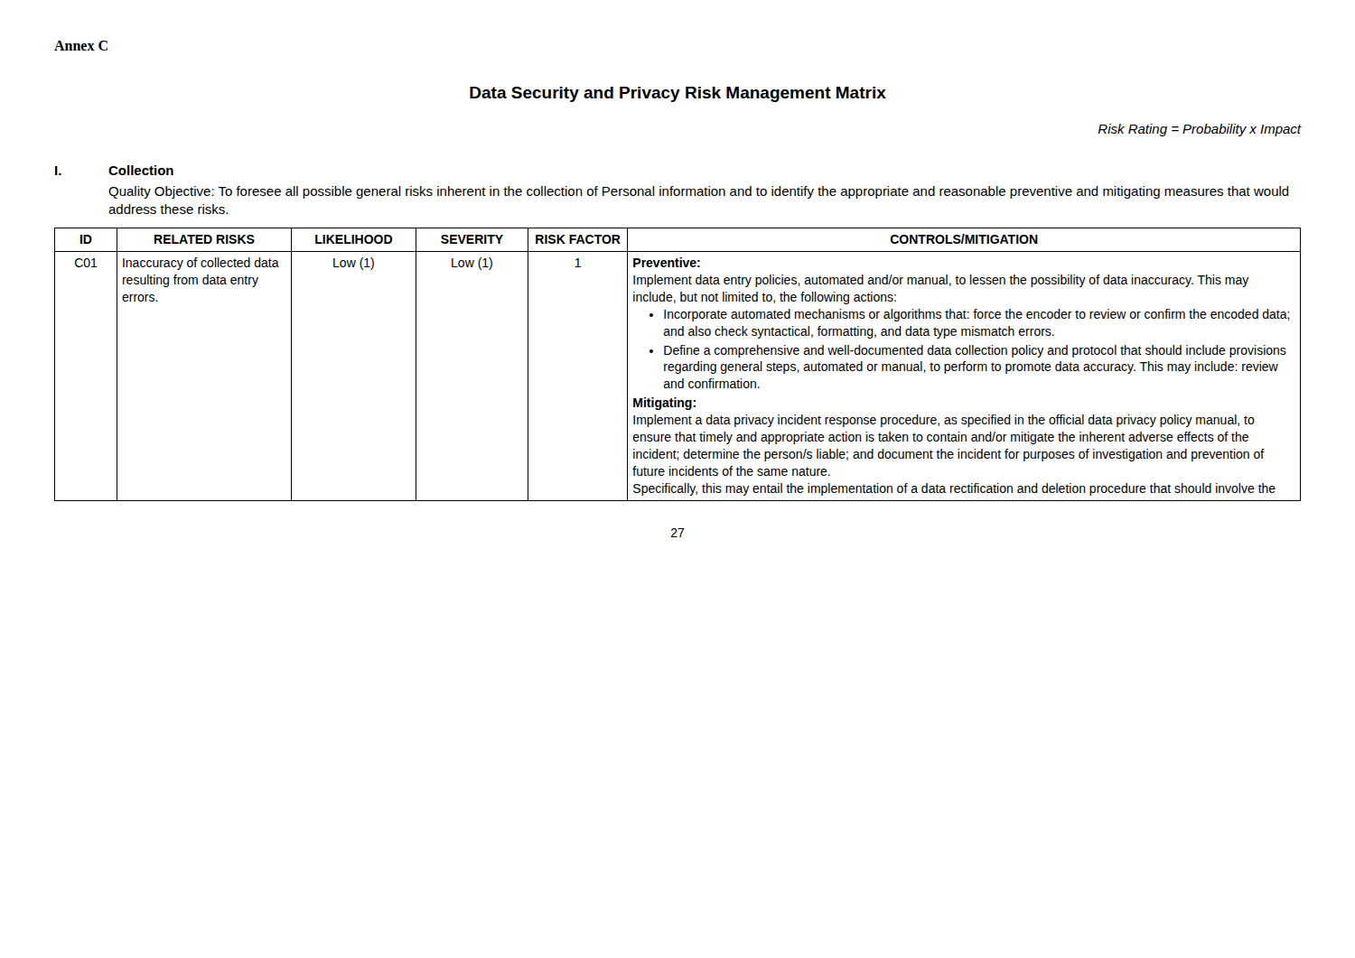Annex C
Data Security and Privacy Risk Management Matrix
Risk Rating = Probability x Impact
I. Collection
Quality Objective: To foresee all possible general risks inherent in the collection of Personal information and to identify the appropriate and reasonable preventive and mitigating measures that would address these risks.
| ID | RELATED RISKS | LIKELIHOOD | SEVERITY | RISK FACTOR | CONTROLS/MITIGATION |
| --- | --- | --- | --- | --- | --- |
| C01 | Inaccuracy of collected data resulting from data entry errors. | Low (1) | Low (1) | 1 | Preventive: Implement data entry policies, automated and/or manual, to lessen the possibility of data inaccuracy. This may include, but not limited to, the following actions: Incorporate automated mechanisms or algorithms that: force the encoder to review or confirm the encoded data; and also check syntactical, formatting, and data type mismatch errors. Define a comprehensive and well-documented data collection policy and protocol that should include provisions regarding general steps, automated or manual, to perform to promote data accuracy. This may include: review and confirmation. Mitigating: Implement a data privacy incident response procedure, as specified in the official data privacy policy manual, to ensure that timely and appropriate action is taken to contain and/or mitigate the inherent adverse effects of the incident; determine the person/s liable; and document the incident for purposes of investigation and prevention of future incidents of the same nature. Specifically, this may entail the implementation of a data rectification and deletion procedure that should involve the |
27